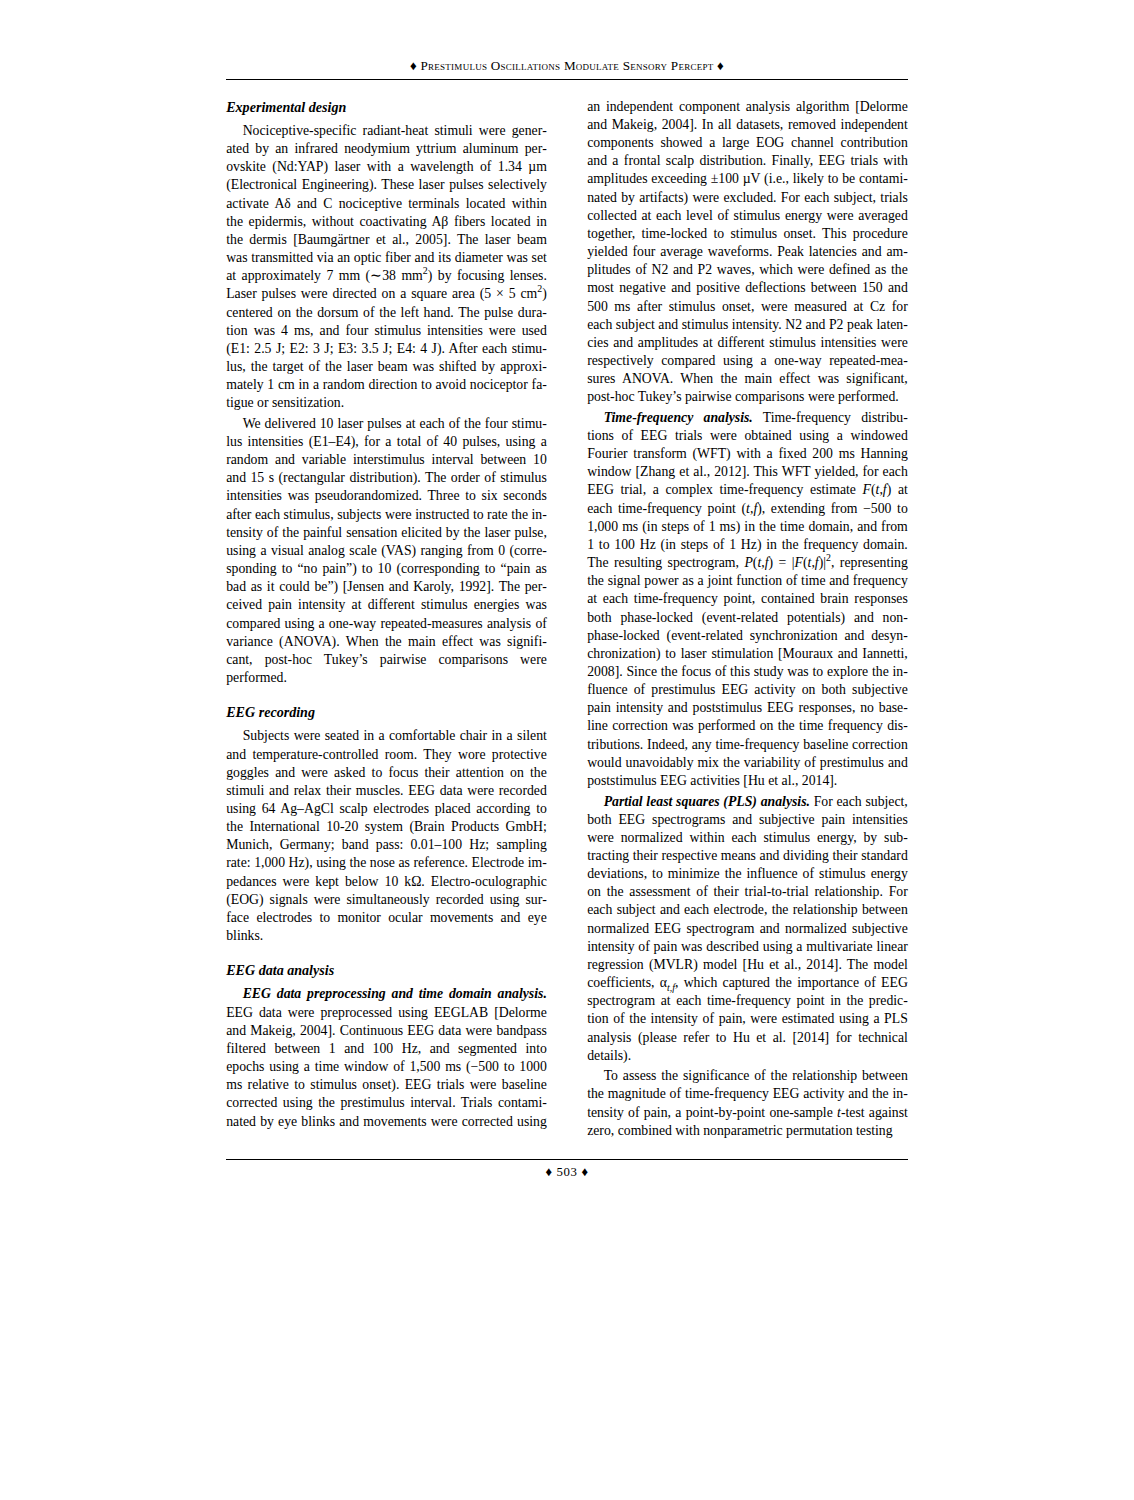♦ Prestimulus Oscillations Modulate Sensory Percept ♦
Experimental design
Nociceptive-specific radiant-heat stimuli were generated by an infrared neodymium yttrium aluminum perovskite (Nd:YAP) laser with a wavelength of 1.34 µm (Electronical Engineering). These laser pulses selectively activate Aδ and C nociceptive terminals located within the epidermis, without coactivating Aβ fibers located in the dermis [Baumgärtner et al., 2005]. The laser beam was transmitted via an optic fiber and its diameter was set at approximately 7 mm (∼38 mm2) by focusing lenses. Laser pulses were directed on a square area (5 × 5 cm2) centered on the dorsum of the left hand. The pulse duration was 4 ms, and four stimulus intensities were used (E1: 2.5 J; E2: 3 J; E3: 3.5 J; E4: 4 J). After each stimulus, the target of the laser beam was shifted by approximately 1 cm in a random direction to avoid nociceptor fatigue or sensitization.
We delivered 10 laser pulses at each of the four stimulus intensities (E1–E4), for a total of 40 pulses, using a random and variable interstimulus interval between 10 and 15 s (rectangular distribution). The order of stimulus intensities was pseudorandomized. Three to six seconds after each stimulus, subjects were instructed to rate the intensity of the painful sensation elicited by the laser pulse, using a visual analog scale (VAS) ranging from 0 (corresponding to “no pain”) to 10 (corresponding to “pain as bad as it could be”) [Jensen and Karoly, 1992]. The perceived pain intensity at different stimulus energies was compared using a one-way repeated-measures analysis of variance (ANOVA). When the main effect was significant, post-hoc Tukey’s pairwise comparisons were performed.
EEG recording
Subjects were seated in a comfortable chair in a silent and temperature-controlled room. They wore protective goggles and were asked to focus their attention on the stimuli and relax their muscles. EEG data were recorded using 64 Ag–AgCl scalp electrodes placed according to the International 10-20 system (Brain Products GmbH; Munich, Germany; band pass: 0.01–100 Hz; sampling rate: 1,000 Hz), using the nose as reference. Electrode impedances were kept below 10 kΩ. Electro-oculographic (EOG) signals were simultaneously recorded using surface electrodes to monitor ocular movements and eye blinks.
EEG data analysis
EEG data preprocessing and time domain analysis. EEG data were preprocessed using EEGLAB [Delorme and Makeig, 2004]. Continuous EEG data were bandpass filtered between 1 and 100 Hz, and segmented into epochs using a time window of 1,500 ms (−500 to 1000 ms relative to stimulus onset). EEG trials were baseline corrected using the prestimulus interval. Trials contaminated by eye blinks and movements were corrected using an independent component analysis algorithm [Delorme and Makeig, 2004]. In all datasets, removed independent components showed a large EOG channel contribution and a frontal scalp distribution. Finally, EEG trials with amplitudes exceeding ±100 µV (i.e., likely to be contaminated by artifacts) were excluded. For each subject, trials collected at each level of stimulus energy were averaged together, time-locked to stimulus onset. This procedure yielded four average waveforms. Peak latencies and amplitudes of N2 and P2 waves, which were defined as the most negative and positive deflections between 150 and 500 ms after stimulus onset, were measured at Cz for each subject and stimulus intensity. N2 and P2 peak latencies and amplitudes at different stimulus intensities were respectively compared using a one-way repeated-measures ANOVA. When the main effect was significant, post-hoc Tukey’s pairwise comparisons were performed.
Time-frequency analysis. Time-frequency distributions of EEG trials were obtained using a windowed Fourier transform (WFT) with a fixed 200 ms Hanning window [Zhang et al., 2012]. This WFT yielded, for each EEG trial, a complex time-frequency estimate F(t,f) at each time-frequency point (t,f), extending from −500 to 1,000 ms (in steps of 1 ms) in the time domain, and from 1 to 100 Hz (in steps of 1 Hz) in the frequency domain. The resulting spectrogram, P(t,f) = |F(t,f)|2, representing the signal power as a joint function of time and frequency at each time-frequency point, contained brain responses both phase-locked (event-related potentials) and non-phase-locked (event-related synchronization and desynchronization) to laser stimulation [Mouraux and Iannetti, 2008]. Since the focus of this study was to explore the influence of prestimulus EEG activity on both subjective pain intensity and poststimulus EEG responses, no baseline correction was performed on the time frequency distributions. Indeed, any time-frequency baseline correction would unavoidably mix the variability of prestimulus and poststimulus EEG activities [Hu et al., 2014].
Partial least squares (PLS) analysis. For each subject, both EEG spectrograms and subjective pain intensities were normalized within each stimulus energy, by subtracting their respective means and dividing their standard deviations, to minimize the influence of stimulus energy on the assessment of their trial-to-trial relationship. For each subject and each electrode, the relationship between normalized EEG spectrogram and normalized subjective intensity of pain was described using a multivariate linear regression (MVLR) model [Hu et al., 2014]. The model coefficients, αt,f, which captured the importance of EEG spectrogram at each time-frequency point in the prediction of the intensity of pain, were estimated using a PLS analysis (please refer to Hu et al. [2014] for technical details).
To assess the significance of the relationship between the magnitude of time-frequency EEG activity and the intensity of pain, a point-by-point one-sample t-test against zero, combined with nonparametric permutation testing
♦ 503 ♦